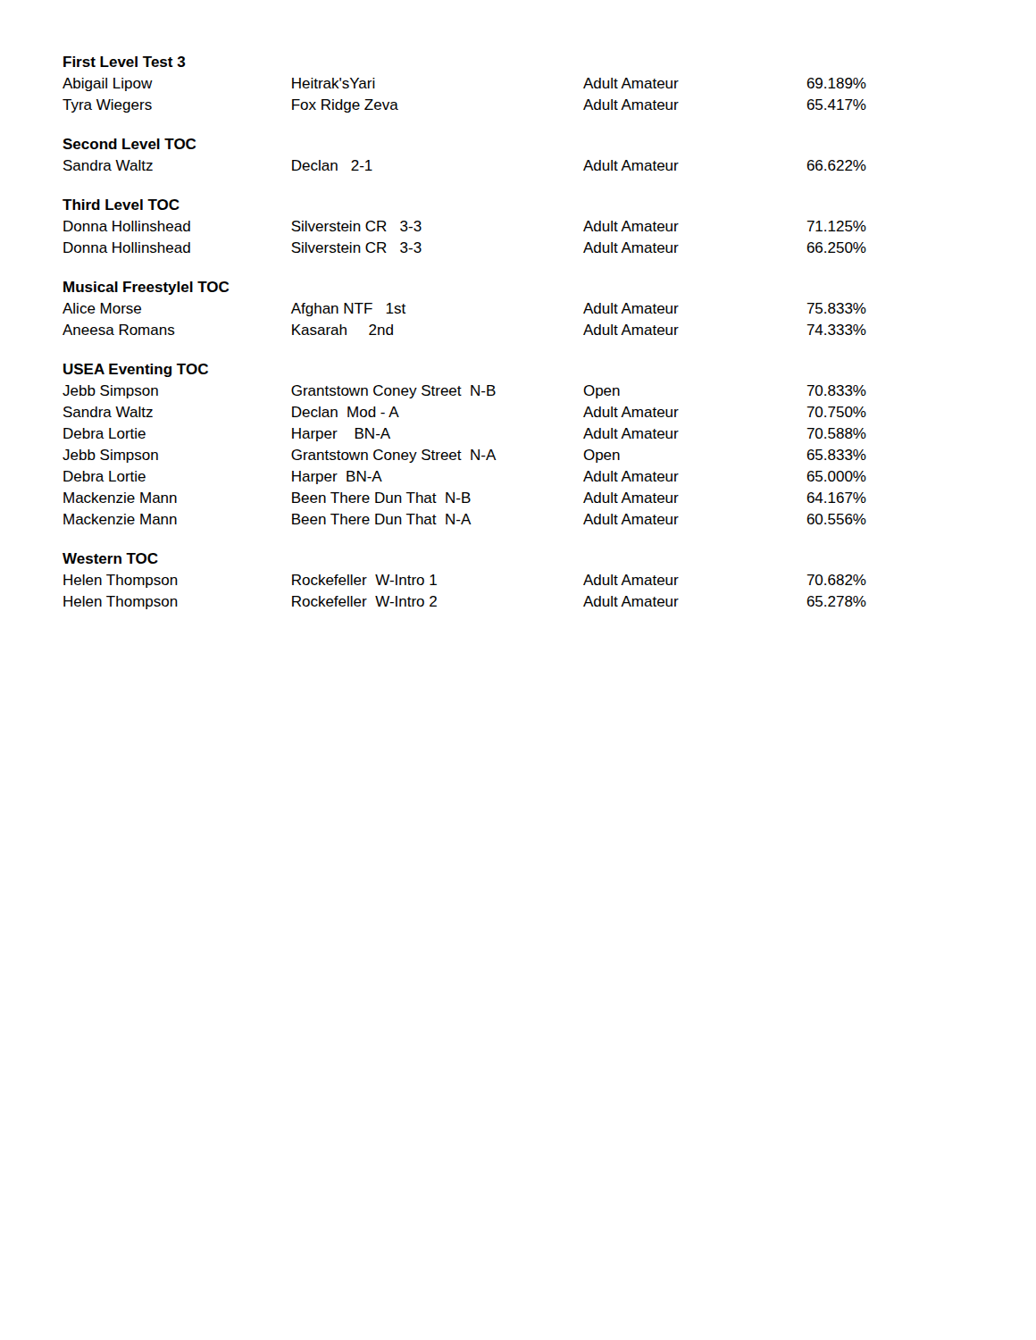| First Level Test 3 |
| Abigail Lipow | Heitrak'sYari | Adult Amateur | 69.189% |
| Tyra Wiegers | Fox Ridge Zeva | Adult Amateur | 65.417% |
| Second Level TOC |
| Sandra Waltz | Declan 2-1 | Adult Amateur | 66.622% |
| Third Level TOC |
| Donna Hollinshead | Silverstein CR 3-3 | Adult Amateur | 71.125% |
| Donna Hollinshead | Silverstein CR 3-3 | Adult Amateur | 66.250% |
| Musical Freestylel TOC |
| Alice Morse | Afghan NTF 1st | Adult Amateur | 75.833% |
| Aneesa Romans | Kasarah 2nd | Adult Amateur | 74.333% |
| USEA Eventing TOC |
| Jebb Simpson | Grantstown Coney Street N-B | Open | 70.833% |
| Sandra Waltz | Declan Mod - A | Adult Amateur | 70.750% |
| Debra Lortie | Harper BN-A | Adult Amateur | 70.588% |
| Jebb Simpson | Grantstown Coney Street N-A | Open | 65.833% |
| Debra Lortie | Harper BN-A | Adult Amateur | 65.000% |
| Mackenzie Mann | Been There Dun That N-B | Adult Amateur | 64.167% |
| Mackenzie Mann | Been There Dun That N-A | Adult Amateur | 60.556% |
| Western TOC |
| Helen Thompson | Rockefeller W-Intro 1 | Adult Amateur | 70.682% |
| Helen Thompson | Rockefeller W-Intro 2 | Adult Amateur | 65.278% |